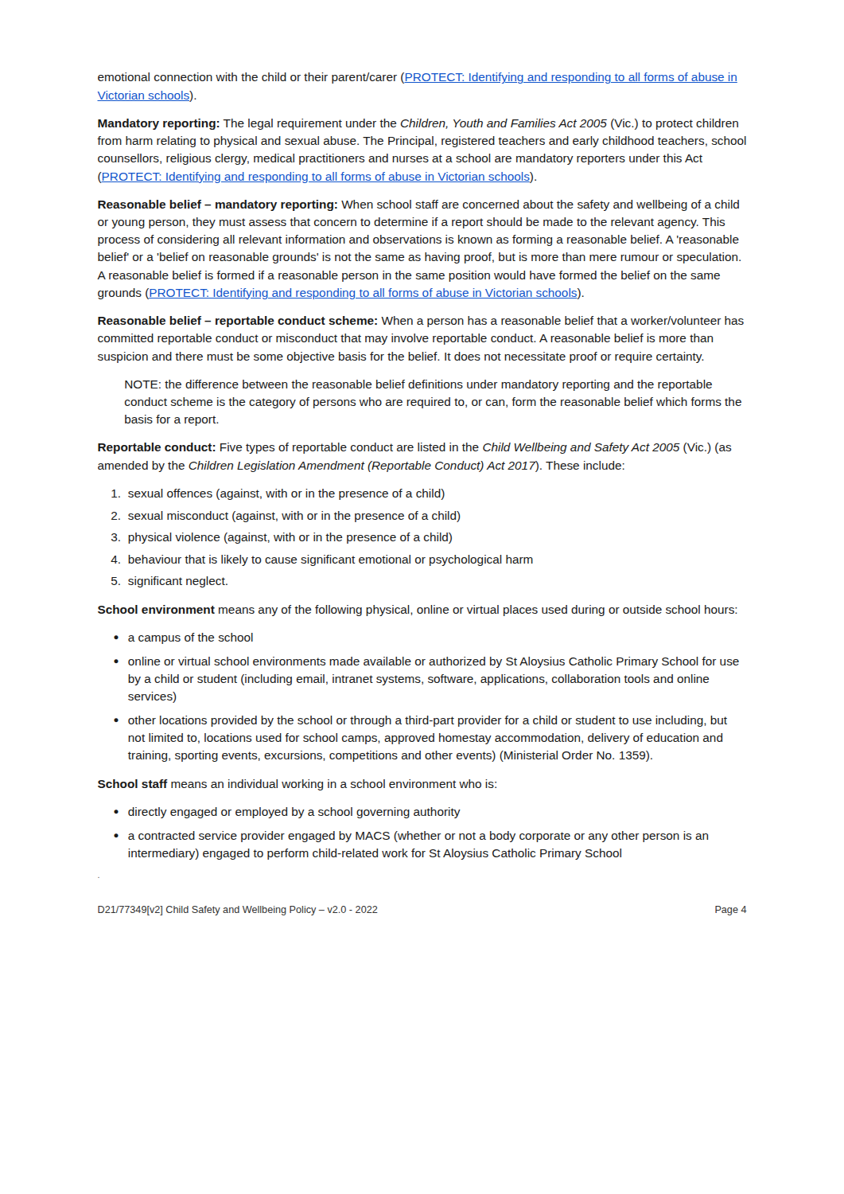emotional connection with the child or their parent/carer (PROTECT: Identifying and responding to all forms of abuse in Victorian schools).
Mandatory reporting: The legal requirement under the Children, Youth and Families Act 2005 (Vic.) to protect children from harm relating to physical and sexual abuse. The Principal, registered teachers and early childhood teachers, school counsellors, religious clergy, medical practitioners and nurses at a school are mandatory reporters under this Act (PROTECT: Identifying and responding to all forms of abuse in Victorian schools).
Reasonable belief – mandatory reporting: When school staff are concerned about the safety and wellbeing of a child or young person, they must assess that concern to determine if a report should be made to the relevant agency. This process of considering all relevant information and observations is known as forming a reasonable belief. A 'reasonable belief' or a 'belief on reasonable grounds' is not the same as having proof, but is more than mere rumour or speculation. A reasonable belief is formed if a reasonable person in the same position would have formed the belief on the same grounds (PROTECT: Identifying and responding to all forms of abuse in Victorian schools).
Reasonable belief – reportable conduct scheme: When a person has a reasonable belief that a worker/volunteer has committed reportable conduct or misconduct that may involve reportable conduct. A reasonable belief is more than suspicion and there must be some objective basis for the belief. It does not necessitate proof or require certainty.
NOTE: the difference between the reasonable belief definitions under mandatory reporting and the reportable conduct scheme is the category of persons who are required to, or can, form the reasonable belief which forms the basis for a report.
Reportable conduct: Five types of reportable conduct are listed in the Child Wellbeing and Safety Act 2005 (Vic.) (as amended by the Children Legislation Amendment (Reportable Conduct) Act 2017). These include:
sexual offences (against, with or in the presence of a child)
sexual misconduct (against, with or in the presence of a child)
physical violence (against, with or in the presence of a child)
behaviour that is likely to cause significant emotional or psychological harm
significant neglect.
School environment means any of the following physical, online or virtual places used during or outside school hours:
a campus of the school
online or virtual school environments made available or authorized by St Aloysius Catholic Primary School for use by a child or student (including email, intranet systems, software, applications, collaboration tools and online services)
other locations provided by the school or through a third-part provider for a child or student to use including, but not limited to, locations used for school camps, approved homestay accommodation, delivery of education and training, sporting events, excursions, competitions and other events) (Ministerial Order No. 1359).
School staff means an individual working in a school environment who is:
directly engaged or employed by a school governing authority
a contracted service provider engaged by MACS (whether or not a body corporate or any other person is an intermediary) engaged to perform child-related work for St Aloysius Catholic Primary School
.
D21/77349[v2] Child Safety and Wellbeing Policy – v2.0 - 2022 Page 4